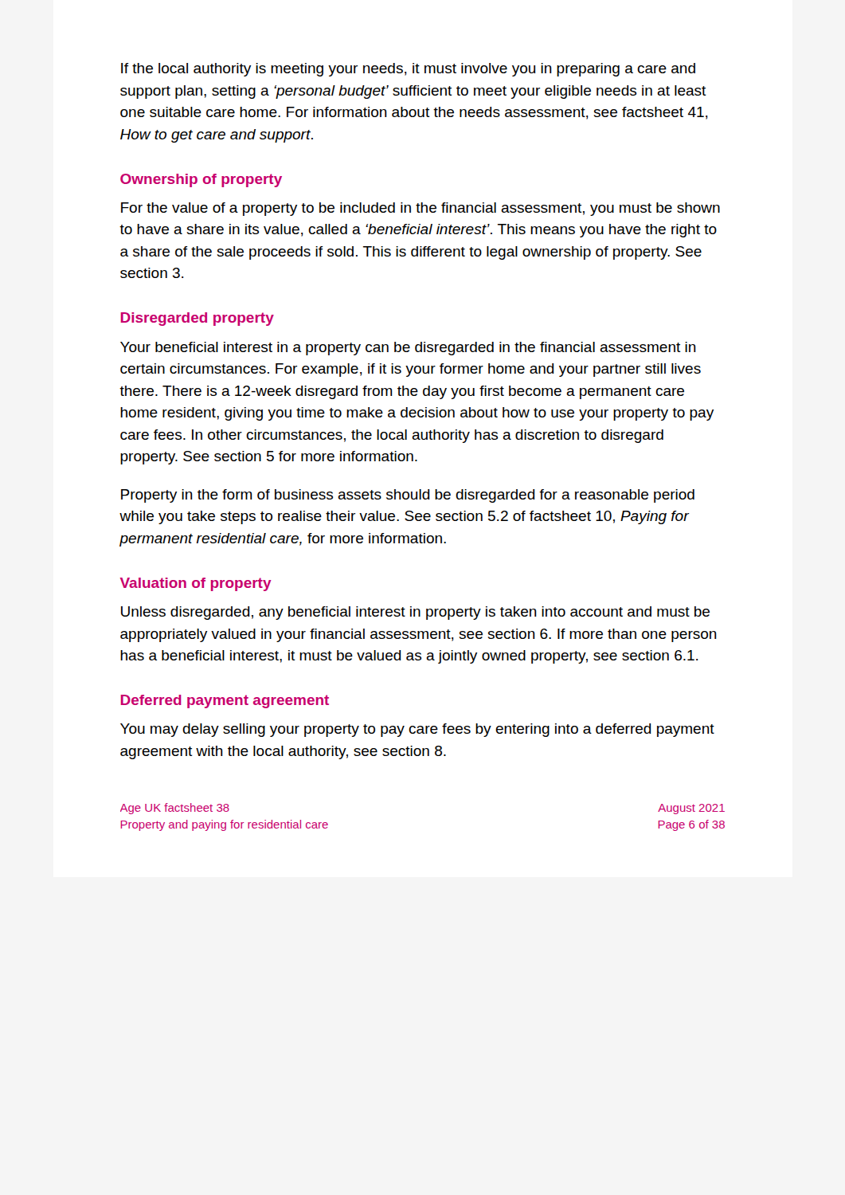If the local authority is meeting your needs, it must involve you in preparing a care and support plan, setting a ‘personal budget’ sufficient to meet your eligible needs in at least one suitable care home. For information about the needs assessment, see factsheet 41, How to get care and support.
Ownership of property
For the value of a property to be included in the financial assessment, you must be shown to have a share in its value, called a ‘beneficial interest’. This means you have the right to a share of the sale proceeds if sold. This is different to legal ownership of property. See section 3.
Disregarded property
Your beneficial interest in a property can be disregarded in the financial assessment in certain circumstances. For example, if it is your former home and your partner still lives there. There is a 12-week disregard from the day you first become a permanent care home resident, giving you time to make a decision about how to use your property to pay care fees. In other circumstances, the local authority has a discretion to disregard property. See section 5 for more information.
Property in the form of business assets should be disregarded for a reasonable period while you take steps to realise their value. See section 5.2 of factsheet 10, Paying for permanent residential care, for more information.
Valuation of property
Unless disregarded, any beneficial interest in property is taken into account and must be appropriately valued in your financial assessment, see section 6. If more than one person has a beneficial interest, it must be valued as a jointly owned property, see section 6.1.
Deferred payment agreement
You may delay selling your property to pay care fees by entering into a deferred payment agreement with the local authority, see section 8.
Age UK factsheet 38
Property and paying for residential care
August 2021
Page 6 of 38